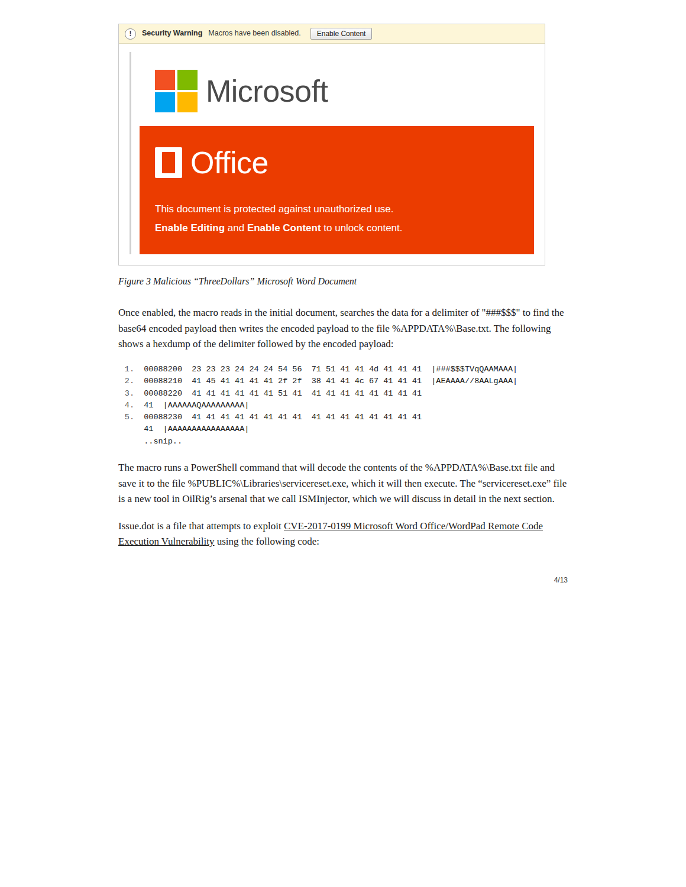! Security Warning Macros have been disabled. Enable Content
Microsoft
Office
This document is protected against unauthorized use.
Enable Editing and Enable Content to unlock content.
Figure 3 Malicious “ThreeDollars” Microsoft Word Document
Once enabled, the macro reads in the initial document, searches the data for a delimiter of "###$$$" to find the base64 encoded payload then writes the encoded payload to the file %APPDATA%\Base.txt. The following shows a hexdump of the delimiter followed by the encoded payload:
00088200 23 23 23 24 24 24 54 56 71 51 41 41 4d 41 41 41 |###$$$TVqQAAMAAA|
00088210 41 45 41 41 41 41 2f 2f 38 41 41 4c 67 41 41 41 |AEAAAA//8AALgAAA|
00088220 41 41 41 41 41 41 51 41 41 41 41 41 41 41 41 41
41 |AAAAAAQAAAAAAAAA|
00088230 41 41 41 41 41 41 41 41 41 41 41 41 41 41 41 41
41 |AAAAAAAAAAAAAAAA|
..snip..
The macro runs a PowerShell command that will decode the contents of the %APPDATA%\Base.txt file and save it to the file %PUBLIC%\Libraries\servicereset.exe, which it will then execute. The “servicereset.exe” file is a new tool in OilRig’s arsenal that we call ISMInjector, which we will discuss in detail in the next section.
Issue.dot is a file that attempts to exploit CVE-2017-0199 Microsoft Word Office/WordPad Remote Code Execution Vulnerability using the following code:
4/13